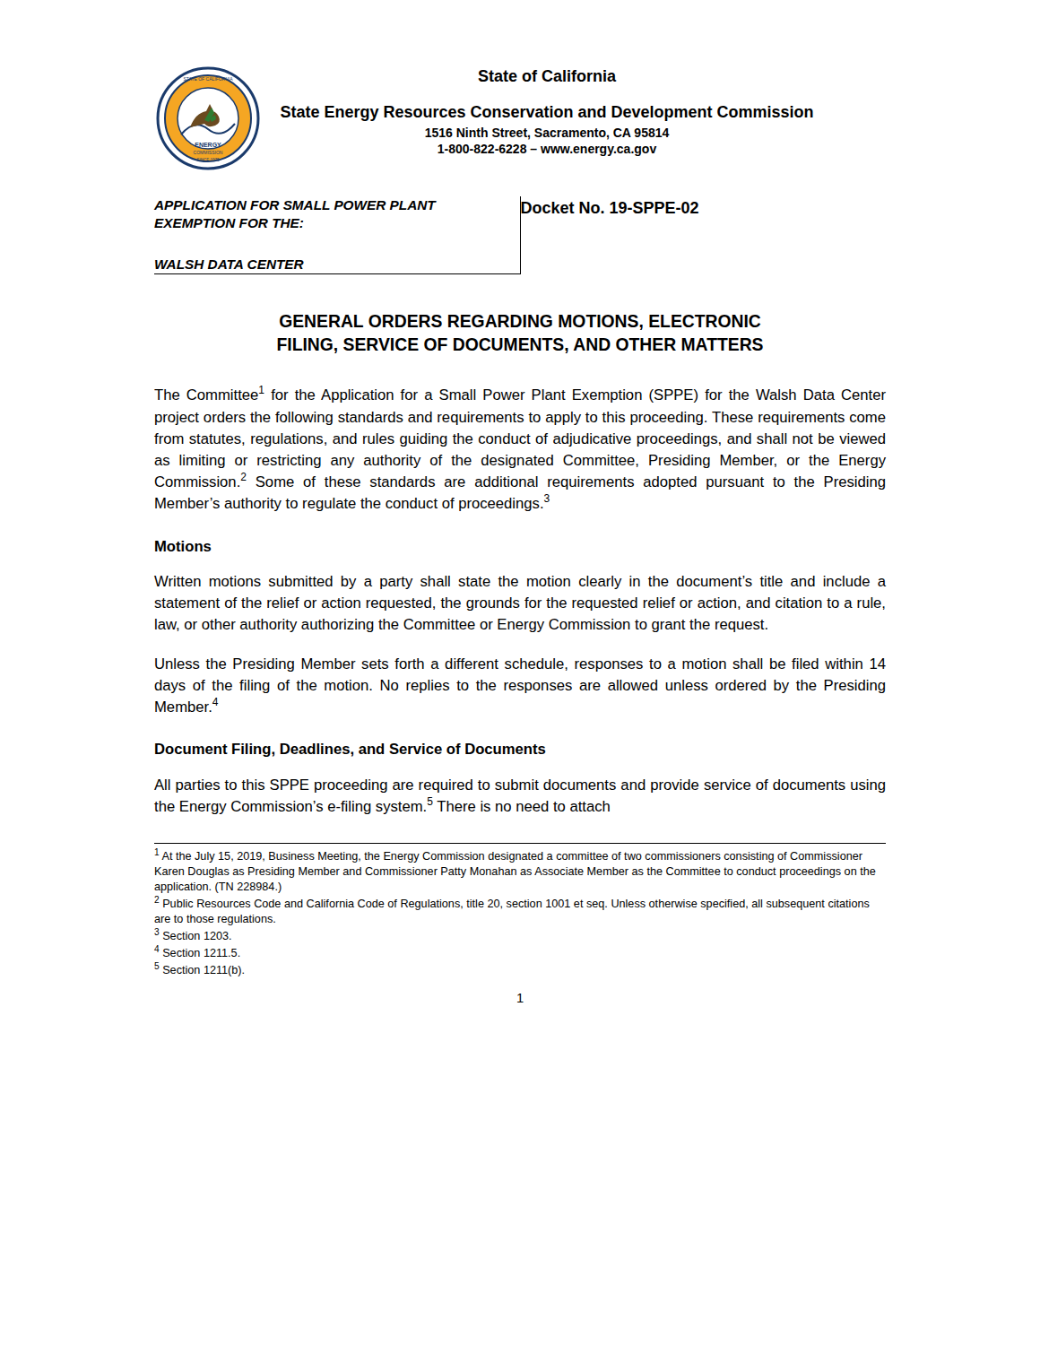ENERGY COMMISSION SINCE 1975 STATE OF CALIFORNIA
State of California
State Energy Resources Conservation and Development Commission
1516 Ninth Street, Sacramento, CA 95814
1-800-822-6228 – www.energy.ca.gov
| APPLICATION FOR SMALL POWER PLANT EXEMPTION FOR THE: WALSH DATA CENTER | Docket No. 19-SPPE-02 |
GENERAL ORDERS REGARDING MOTIONS, ELECTRONIC
FILING, SERVICE OF DOCUMENTS, AND OTHER MATTERS
The Committee1 for the Application for a Small Power Plant Exemption (SPPE) for the Walsh Data Center project orders the following standards and requirements to apply to this proceeding. These requirements come from statutes, regulations, and rules guiding the conduct of adjudicative proceedings, and shall not be viewed as limiting or restricting any authority of the designated Committee, Presiding Member, or the Energy Commission.2 Some of these standards are additional requirements adopted pursuant to the Presiding Member’s authority to regulate the conduct of proceedings.3
Motions
Written motions submitted by a party shall state the motion clearly in the document’s title and include a statement of the relief or action requested, the grounds for the requested relief or action, and citation to a rule, law, or other authority authorizing the Committee or Energy Commission to grant the request.
Unless the Presiding Member sets forth a different schedule, responses to a motion shall be filed within 14 days of the filing of the motion. No replies to the responses are allowed unless ordered by the Presiding Member.4
Document Filing, Deadlines, and Service of Documents
All parties to this SPPE proceeding are required to submit documents and provide service of documents using the Energy Commission’s e-filing system.5 There is no need to attach
1 At the July 15, 2019, Business Meeting, the Energy Commission designated a committee of two commissioners consisting of Commissioner Karen Douglas as Presiding Member and Commissioner Patty Monahan as Associate Member as the Committee to conduct proceedings on the application. (TN 228984.)
2 Public Resources Code and California Code of Regulations, title 20, section 1001 et seq. Unless otherwise specified, all subsequent citations are to those regulations.
3 Section 1203.
4 Section 1211.5.
5 Section 1211(b).
1